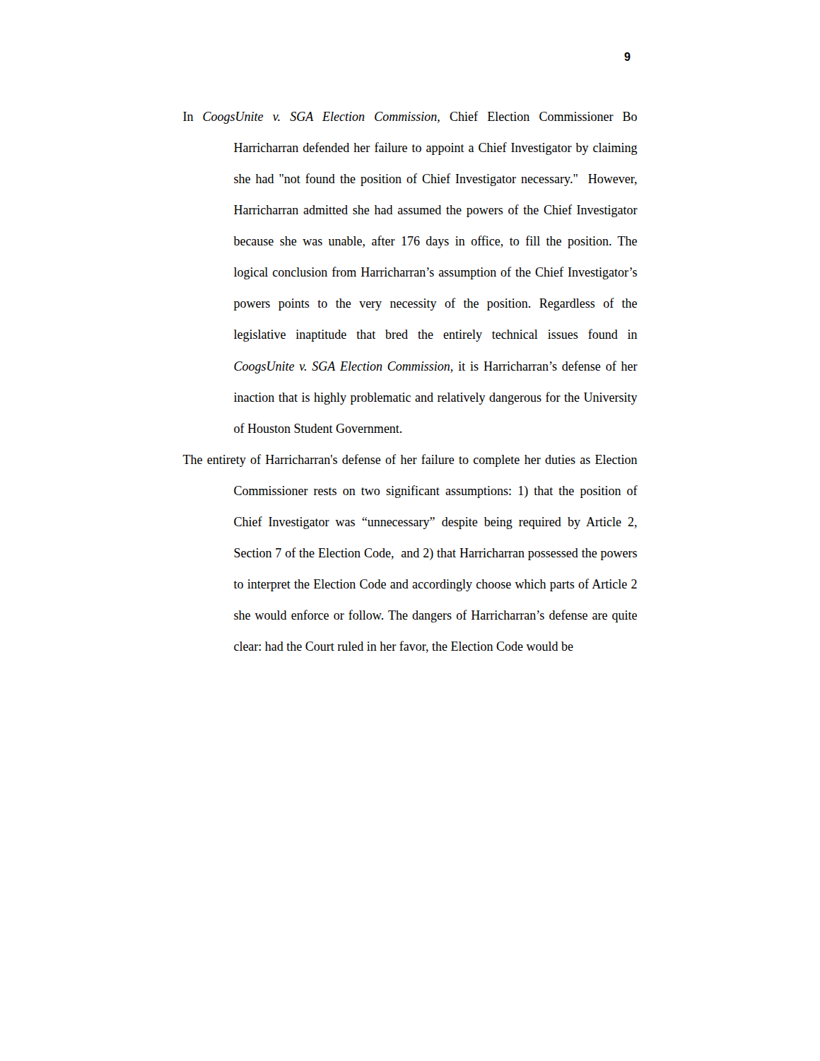9
In CoogsUnite v. SGA Election Commission, Chief Election Commissioner Bo Harricharran defended her failure to appoint a Chief Investigator by claiming she had "not found the position of Chief Investigator necessary." However, Harricharran admitted she had assumed the powers of the Chief Investigator because she was unable, after 176 days in office, to fill the position. The logical conclusion from Harricharran’s assumption of the Chief Investigator’s powers points to the very necessity of the position. Regardless of the legislative inaptitude that bred the entirely technical issues found in CoogsUnite v. SGA Election Commission, it is Harricharran’s defense of her inaction that is highly problematic and relatively dangerous for the University of Houston Student Government.
The entirety of Harricharran's defense of her failure to complete her duties as Election Commissioner rests on two significant assumptions: 1) that the position of Chief Investigator was “unnecessary” despite being required by Article 2, Section 7 of the Election Code, and 2) that Harricharran possessed the powers to interpret the Election Code and accordingly choose which parts of Article 2 she would enforce or follow. The dangers of Harricharran’s defense are quite clear: had the Court ruled in her favor, the Election Code would be